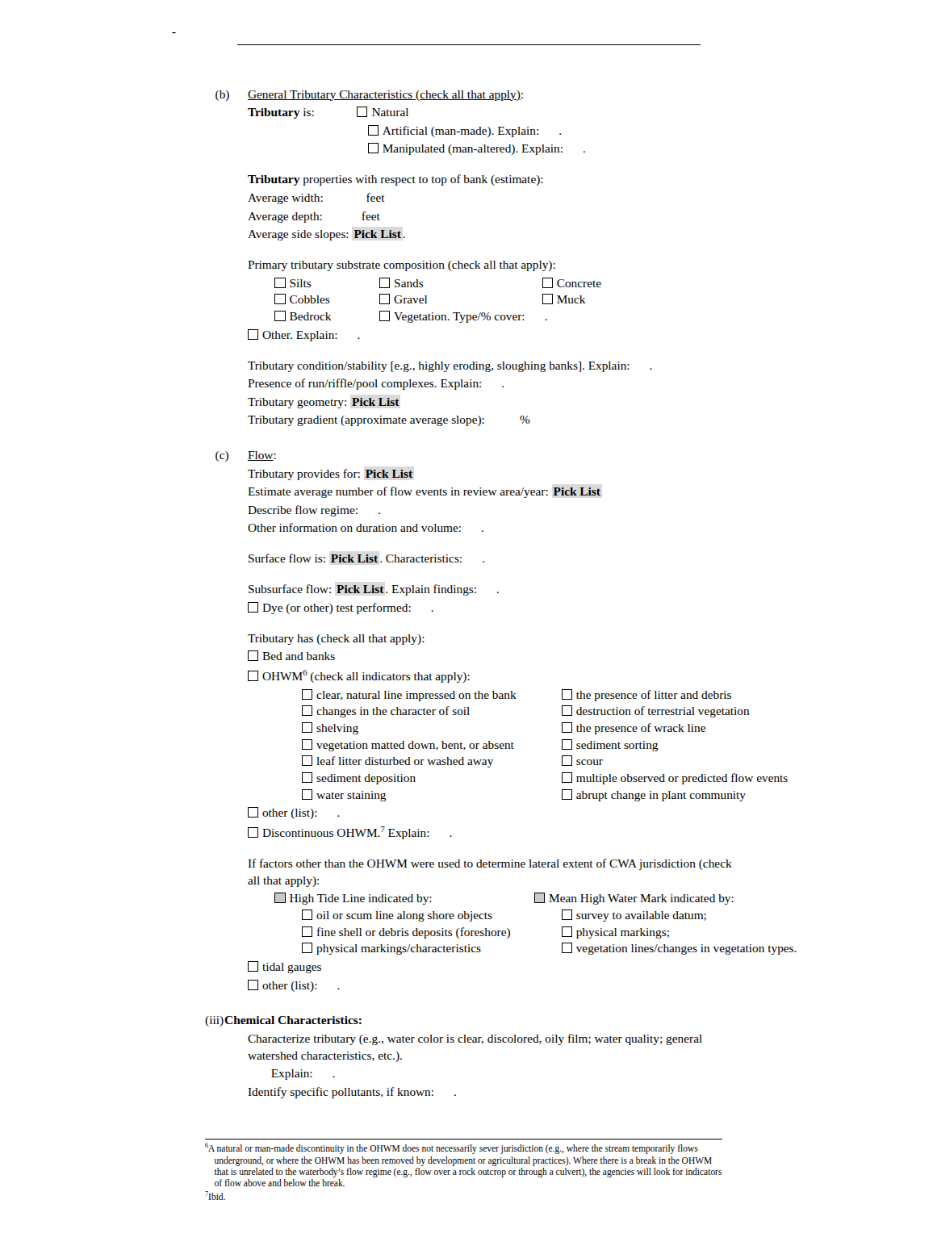-
(b) General Tributary Characteristics (check all that apply):
Tributary is: Natural
Artificial (man-made). Explain:.
Manipulated (man-altered). Explain:.
Tributary properties with respect to top of bank (estimate):
Average width: feet
Average depth: feet
Average side slopes: Pick List.
Primary tributary substrate composition (check all that apply):
Silts
Sands
Concrete
Cobbles
Gravel
Muck
Bedrock
Vegetation. Type/% cover:.
Other. Explain:.
Tributary condition/stability [e.g., highly eroding, sloughing banks]. Explain:.
Presence of run/riffle/pool complexes. Explain:.
Tributary geometry: Pick List
Tributary gradient (approximate average slope): %
(c) Flow:
Tributary provides for: Pick List
Estimate average number of flow events in review area/year: Pick List
Describe flow regime:.
Other information on duration and volume:.
Surface flow is: Pick List. Characteristics:.
Subsurface flow: Pick List. Explain findings:.
Dye (or other) test performed:.
Tributary has (check all that apply):
Bed and banks
OHWM6 (check all indicators that apply):
clear, natural line impressed on the bank
the presence of litter and debris
changes in the character of soil
destruction of terrestrial vegetation
shelving
the presence of wrack line
vegetation matted down, bent, or absent
sediment sorting
leaf litter disturbed or washed away
scour
sediment deposition
multiple observed or predicted flow events
water staining
abrupt change in plant community
other (list):.
Discontinuous OHWM.7 Explain:.
If factors other than the OHWM were used to determine lateral extent of CWA jurisdiction (check all that apply):
High Tide Line indicated by:
Mean High Water Mark indicated by:
oil or scum line along shore objects
survey to available datum;
fine shell or debris deposits (foreshore)
physical markings;
physical markings/characteristics
vegetation lines/changes in vegetation types.
tidal gauges
other (list):.
(iii) Chemical Characteristics:
Characterize tributary (e.g., water color is clear, discolored, oily film; water quality; general watershed characteristics, etc.).
Explain:.
Identify specific pollutants, if known:.
6A natural or man-made discontinuity in the OHWM does not necessarily sever jurisdiction (e.g., where the stream temporarily flows underground, or where the OHWM has been removed by development or agricultural practices). Where there is a break in the OHWM that is unrelated to the waterbody’s flow regime (e.g., flow over a rock outcrop or through a culvert), the agencies will look for indicators of flow above and below the break.
7Ibid.